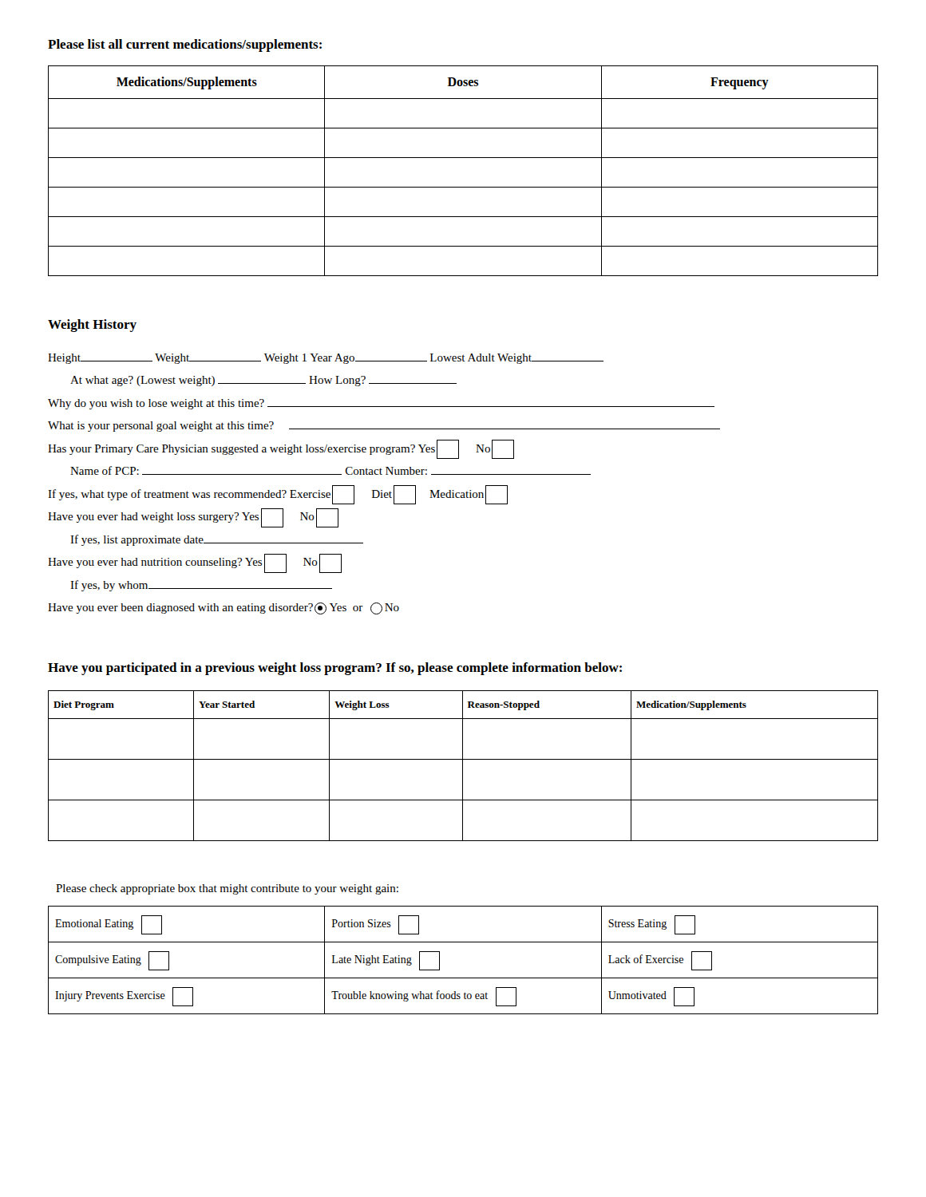Please list all current medications/supplements:
| Medications/Supplements | Doses | Frequency |
| --- | --- | --- |
Weight History
Height Weight Weight 1 Year Ago Lowest Adult Weight
At what age? (Lowest weight) How Long?
Why do you wish to lose weight at this time?
What is your personal goal weight at this time?
Has your Primary Care Physician suggested a weight loss/exercise program? Yes No
Name of PCP: Contact Number:
If yes, what type of treatment was recommended? Exercise Diet Medication
Have you ever had weight loss surgery? Yes No
If yes, list approximate date
Have you ever had nutrition counseling? Yes No
If yes, by whom
Have you ever been diagnosed with an eating disorder? Yes or No
Have you participated in a previous weight loss program? If so, please complete information below:
| Diet Program | Year Started | Weight Loss | Reason-Stopped | Medication/Supplements |
| --- | --- | --- | --- | --- |
Please check appropriate box that might contribute to your weight gain:
| Emotional Eating | Portion Sizes | Stress Eating |
| Compulsive Eating | Late Night Eating | Lack of Exercise |
| Injury Prevents Exercise | Trouble knowing what foods to eat | Unmotivated |